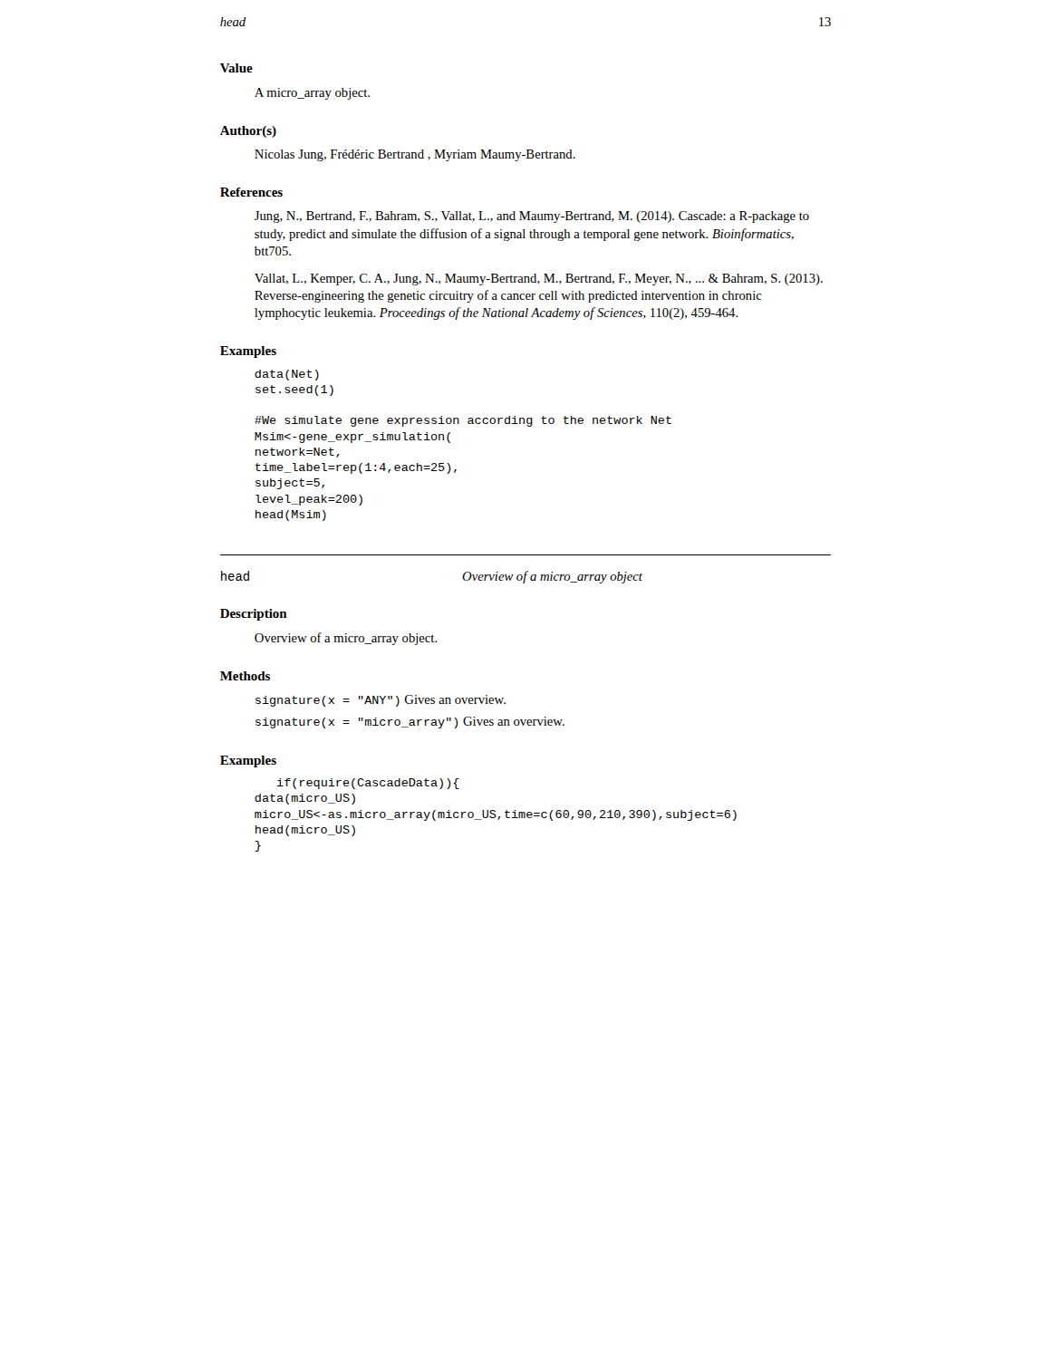head 13
Value
A micro_array object.
Author(s)
Nicolas Jung, Frédéric Bertrand , Myriam Maumy-Bertrand.
References
Jung, N., Bertrand, F., Bahram, S., Vallat, L., and Maumy-Bertrand, M. (2014). Cascade: a R-package to study, predict and simulate the diffusion of a signal through a temporal gene network. Bioinformatics, btt705.
Vallat, L., Kemper, C. A., Jung, N., Maumy-Bertrand, M., Bertrand, F., Meyer, N., ... & Bahram, S. (2013). Reverse-engineering the genetic circuitry of a cancer cell with predicted intervention in chronic lymphocytic leukemia. Proceedings of the National Academy of Sciences, 110(2), 459-464.
Examples
data(Net)
set.seed(1)

#We simulate gene expression according to the network Net
Msim<-gene_expr_simulation(
network=Net,
time_label=rep(1:4,each=25),
subject=5,
level_peak=200)
head(Msim)
head Overview of a micro_array object
Description
Overview of a micro_array object.
Methods
signature(x = "ANY") Gives an overview.
signature(x = "micro_array") Gives an overview.
Examples
   if(require(CascadeData)){
data(micro_US)
micro_US<-as.micro_array(micro_US,time=c(60,90,210,390),subject=6)
head(micro_US)
}